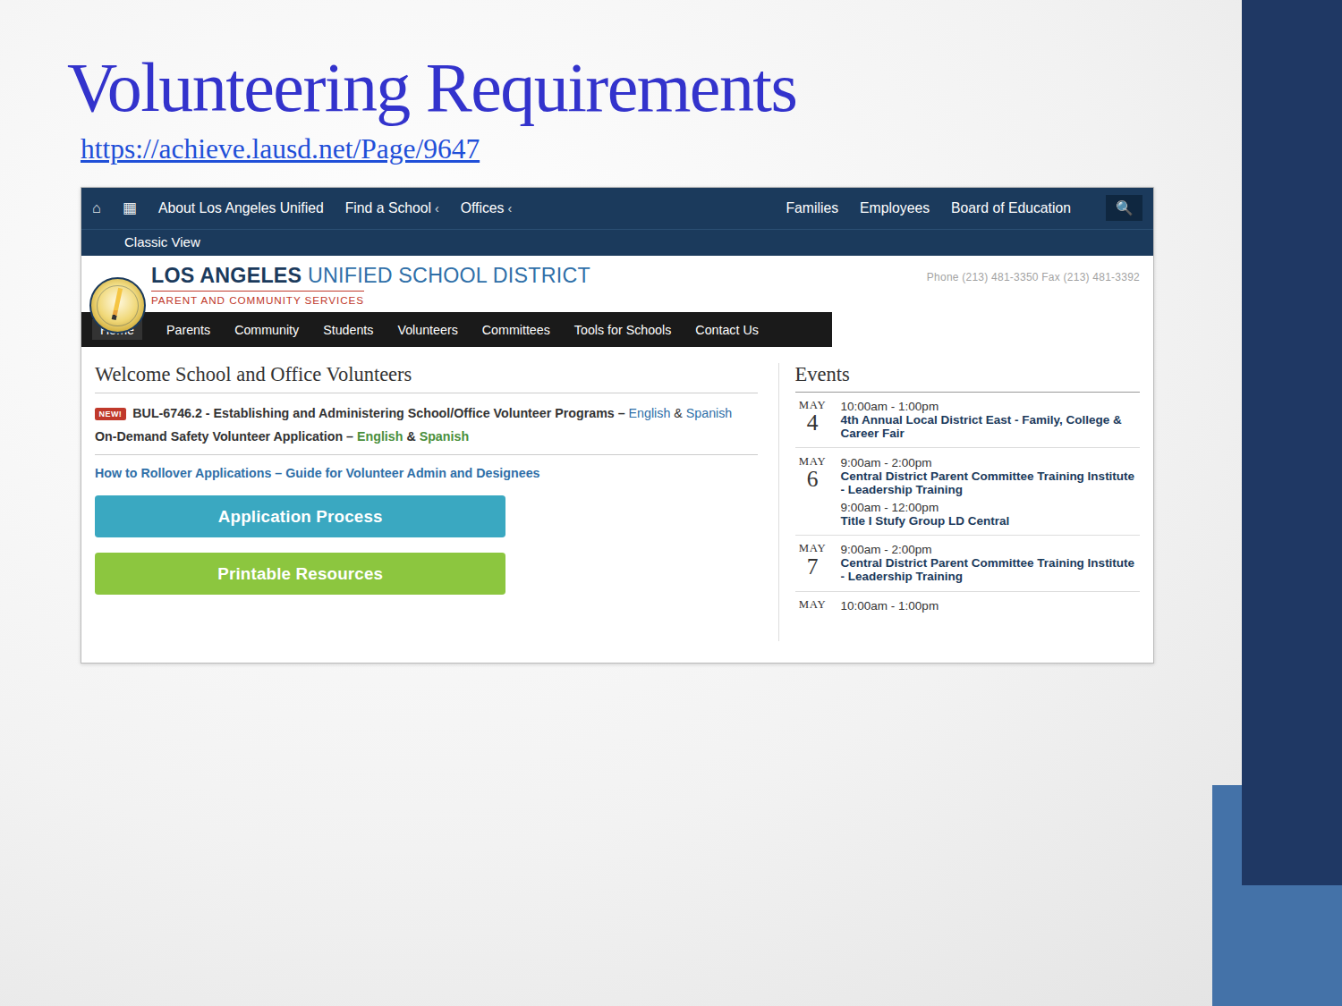Volunteering Requirements
https://achieve.lausd.net/Page/9647
⌂ ▦ About Los Angeles Unified Find a School Offices Families Employees Board of Education 🔍
Classic View
LOS ANGELES UNIFIED SCHOOL DISTRICT
PARENT AND COMMUNITY SERVICES
Phone (213) 481-3350 Fax (213) 481-3392
Home Parents Community Students Volunteers Committees Tools for Schools Contact Us
Welcome School and Office Volunteers
NEW! BUL-6746.2 - Establishing and Administering School/Office Volunteer Programs – English & Spanish
On-Demand Safety Volunteer Application – English & Spanish
How to Rollover Applications – Guide for Volunteer Admin and Designees
Application Process
Printable Resources
Events
MAY
4
10:00am - 1:00pm
4th Annual Local District East - Family, College & Career Fair
MAY
6
9:00am - 2:00pm
Central District Parent Committee Training Institute - Leadership Training
9:00am - 12:00pm
Title I Stufy Group LD Central
MAY
7
9:00am - 2:00pm
Central District Parent Committee Training Institute - Leadership Training
MAY
10:00am - 1:00pm